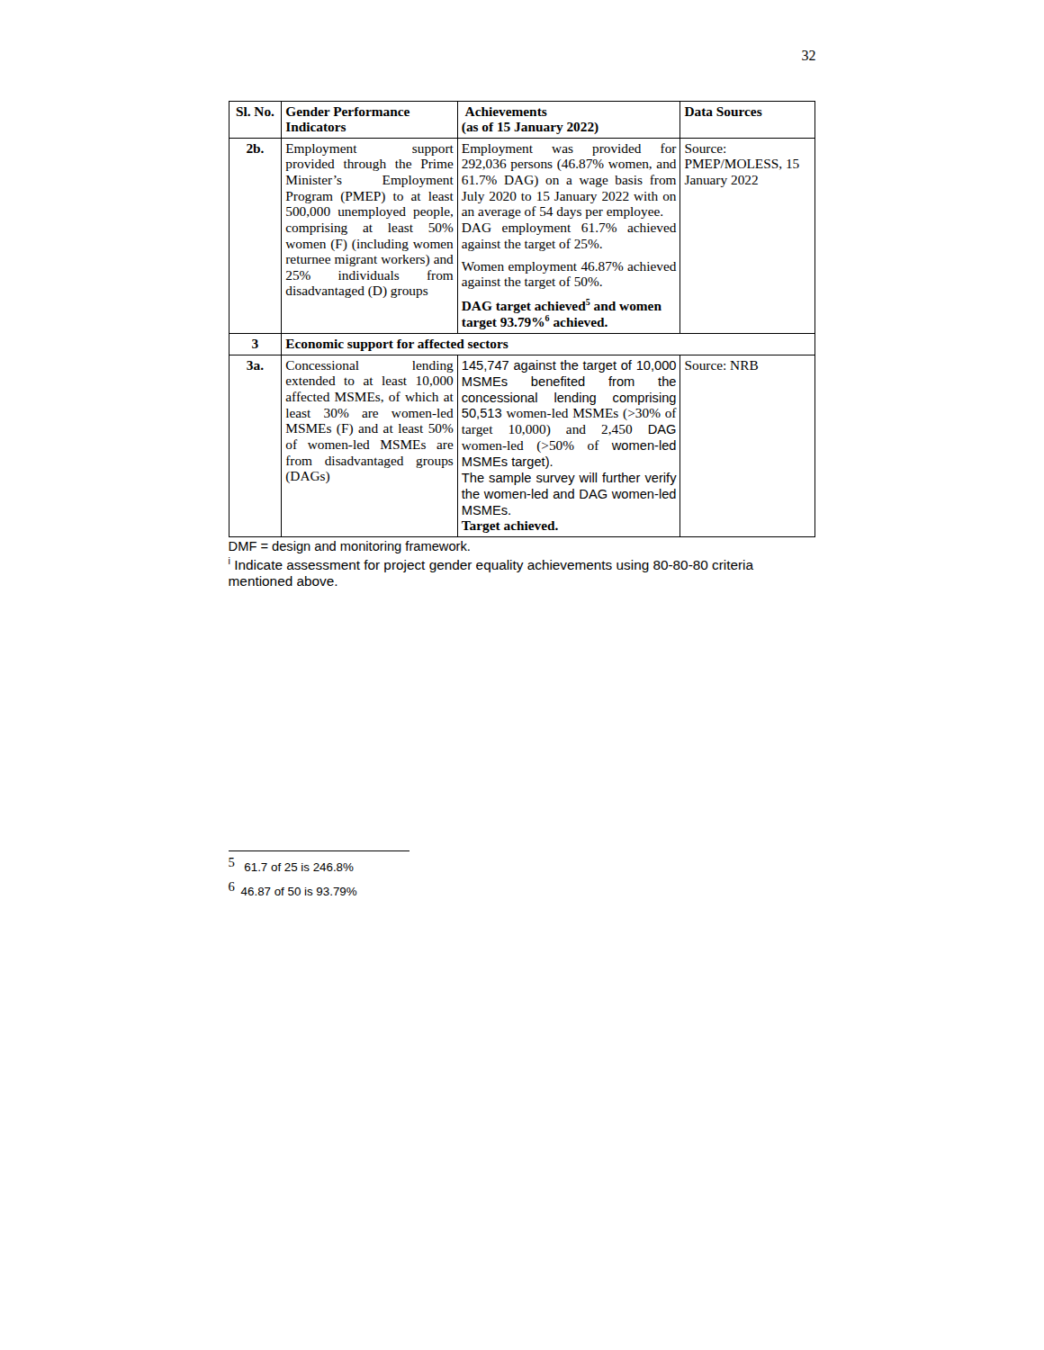32
| Sl. No. | Gender Performance Indicators | Achievements (as of 15 January 2022) | Data Sources |
| --- | --- | --- | --- |
| 2b. | Employment support provided through the Prime Minister’s Employment Program (PMEP) to at least 500,000 unemployed people, comprising at least 50% women (F) (including women returnee migrant workers) and 25% individuals from disadvantaged (D) groups | Employment was provided for 292,036 persons (46.87% women, and 61.7% DAG) on a wage basis from July 2020 to 15 January 2022 with on an average of 54 days per employee. DAG employment 61.7% achieved against the target of 25%. Women employment 46.87% achieved against the target of 50%. DAG target achieved 5 and women target 93.79% 6 achieved. | Source: PMEP/MOLESS, 15 January 2022 |
| 3 | Economic support for affected sectors |
| 3a. | Concessional lending extended to at least 10,000 affected MSMEs, of which at least 30% are women-led MSMEs (F) and at least 50% of women-led MSMEs are from disadvantaged groups (DAGs) | 145,747 against the target of 10,000 MSMEs benefited from the concessional lending comprising 50,513 women-led MSMEs (>30% of target 10,000) and 2,450 DAG women-led (>50% of women-led MSMEs target). The sample survey will further verify the women-led and DAG women-led MSMEs. Target achieved. | Source: NRB |
DMF = design and monitoring framework.
i Indicate assessment for project gender equality achievements using 80-80-80 criteria mentioned above.
5 61.7 of 25 is 246.8%
6 46.87 of 50 is 93.79%